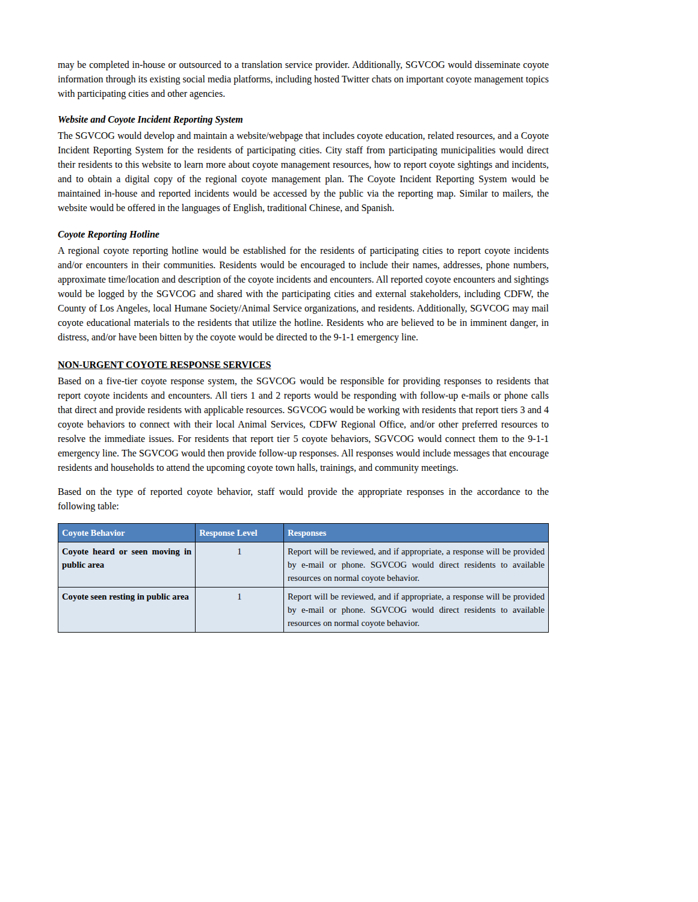may be completed in-house or outsourced to a translation service provider. Additionally, SGVCOG would disseminate coyote information through its existing social media platforms, including hosted Twitter chats on important coyote management topics with participating cities and other agencies.
Website and Coyote Incident Reporting System
The SGVCOG would develop and maintain a website/webpage that includes coyote education, related resources, and a Coyote Incident Reporting System for the residents of participating cities. City staff from participating municipalities would direct their residents to this website to learn more about coyote management resources, how to report coyote sightings and incidents, and to obtain a digital copy of the regional coyote management plan. The Coyote Incident Reporting System would be maintained in-house and reported incidents would be accessed by the public via the reporting map. Similar to mailers, the website would be offered in the languages of English, traditional Chinese, and Spanish.
Coyote Reporting Hotline
A regional coyote reporting hotline would be established for the residents of participating cities to report coyote incidents and/or encounters in their communities. Residents would be encouraged to include their names, addresses, phone numbers, approximate time/location and description of the coyote incidents and encounters. All reported coyote encounters and sightings would be logged by the SGVCOG and shared with the participating cities and external stakeholders, including CDFW, the County of Los Angeles, local Humane Society/Animal Service organizations, and residents. Additionally, SGVCOG may mail coyote educational materials to the residents that utilize the hotline. Residents who are believed to be in imminent danger, in distress, and/or have been bitten by the coyote would be directed to the 9-1-1 emergency line.
Non-Urgent Coyote Response Services
Based on a five-tier coyote response system, the SGVCOG would be responsible for providing responses to residents that report coyote incidents and encounters. All tiers 1 and 2 reports would be responding with follow-up e-mails or phone calls that direct and provide residents with applicable resources. SGVCOG would be working with residents that report tiers 3 and 4 coyote behaviors to connect with their local Animal Services, CDFW Regional Office, and/or other preferred resources to resolve the immediate issues. For residents that report tier 5 coyote behaviors, SGVCOG would connect them to the 9-1-1 emergency line. The SGVCOG would then provide follow-up responses. All responses would include messages that encourage residents and households to attend the upcoming coyote town halls, trainings, and community meetings.
Based on the type of reported coyote behavior, staff would provide the appropriate responses in the accordance to the following table:
| Coyote Behavior | Response Level | Responses |
| --- | --- | --- |
| Coyote heard or seen moving in public area | 1 | Report will be reviewed, and if appropriate, a response will be provided by e-mail or phone. SGVCOG would direct residents to available resources on normal coyote behavior. |
| Coyote seen resting in public area | 1 | Report will be reviewed, and if appropriate, a response will be provided by e-mail or phone. SGVCOG would direct residents to available resources on normal coyote behavior. |